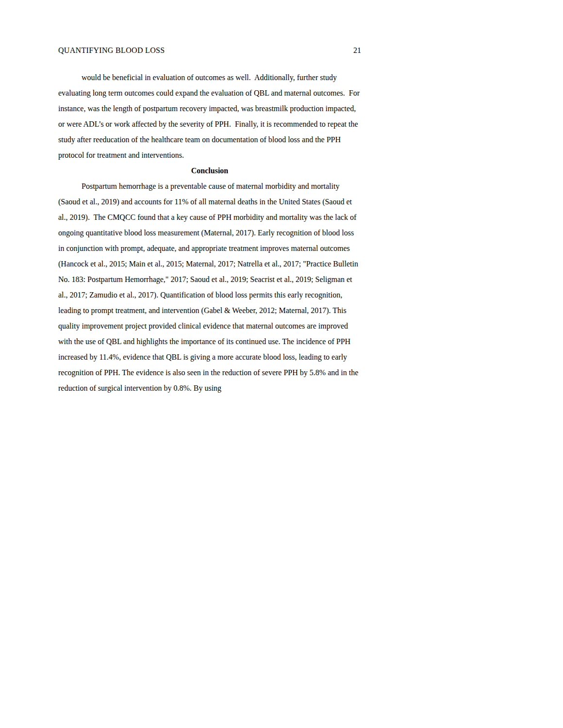Quantifying Blood Loss 21
would be beneficial in evaluation of outcomes as well. Additionally, further study evaluating long term outcomes could expand the evaluation of QBL and maternal outcomes. For instance, was the length of postpartum recovery impacted, was breastmilk production impacted, or were ADL’s or work affected by the severity of PPH. Finally, it is recommended to repeat the study after reeducation of the healthcare team on documentation of blood loss and the PPH protocol for treatment and interventions.
Conclusion
Postpartum hemorrhage is a preventable cause of maternal morbidity and mortality (Saoud et al., 2019) and accounts for 11% of all maternal deaths in the United States (Saoud et al., 2019). The CMQCC found that a key cause of PPH morbidity and mortality was the lack of ongoing quantitative blood loss measurement (Maternal, 2017). Early recognition of blood loss in conjunction with prompt, adequate, and appropriate treatment improves maternal outcomes (Hancock et al., 2015; Main et al., 2015; Maternal, 2017; Natrella et al., 2017; "Practice Bulletin No. 183: Postpartum Hemorrhage," 2017; Saoud et al., 2019; Seacrist et al., 2019; Seligman et al., 2017; Zamudio et al., 2017). Quantification of blood loss permits this early recognition, leading to prompt treatment, and intervention (Gabel & Weeber, 2012; Maternal, 2017). This quality improvement project provided clinical evidence that maternal outcomes are improved with the use of QBL and highlights the importance of its continued use. The incidence of PPH increased by 11.4%, evidence that QBL is giving a more accurate blood loss, leading to early recognition of PPH. The evidence is also seen in the reduction of severe PPH by 5.8% and in the reduction of surgical intervention by 0.8%. By using